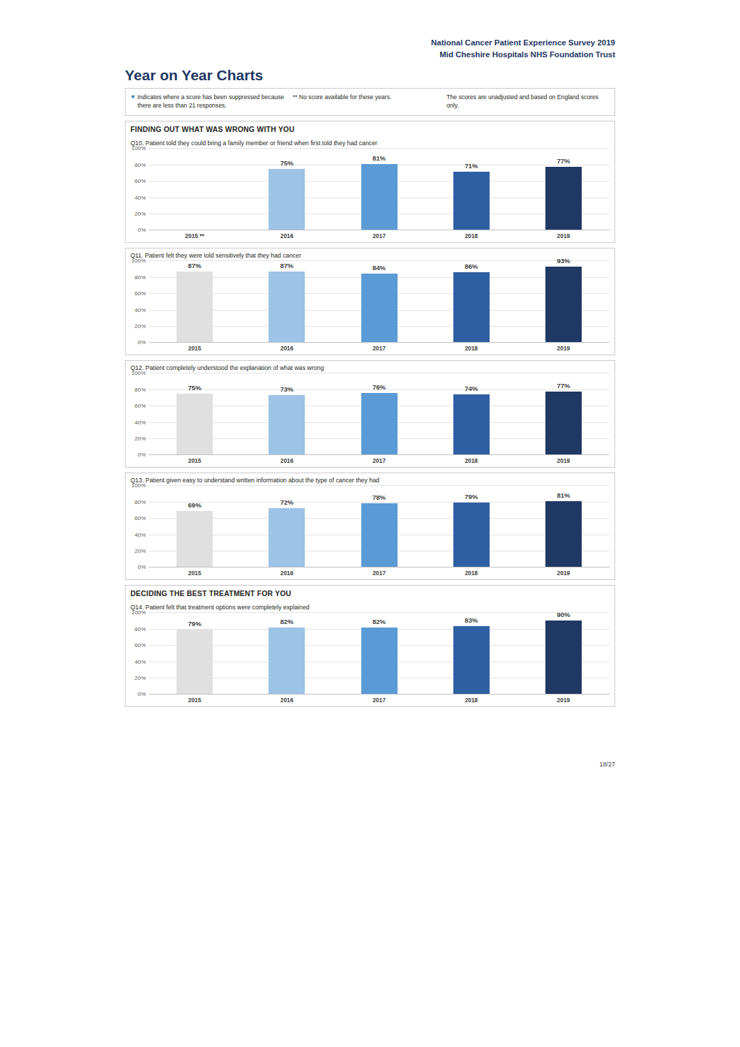National Cancer Patient Experience Survey 2019
Mid Cheshire Hospitals NHS Foundation Trust
Year on Year Charts
*Indicates where a score has been suppressed because there are less than 21 responses.
** No score available for these years.
The scores are unadjusted and based on England scores only.
Finding out what was wrong with you
Q10. Patient told they could bring a family member or friend when first told they had cancer
100%
80%
60%
40%
20%
0%
75%
81%
71%
77%
2015 **
2016
2017
2018
2019
Q11. Patient felt they were told sensitively that they had cancer
100%
80%
60%
40%
20%
0%
87%
87%
84%
86%
93%
2015
2016
2017
2018
2019
Q12. Patient completely understood the explanation of what was wrong
100%
80%
60%
40%
20%
0%
75%
73%
76%
74%
77%
2015
2016
2017
2018
2019
Q13. Patient given easy to understand written information about the type of cancer they had
100%
80%
60%
40%
20%
0%
69%
72%
78%
79%
81%
2015
2016
2017
2018
2019
Deciding the best treatment for you
Q14. Patient felt that treatment options were completely explained
100%
80%
60%
40%
20%
0%
79%
82%
82%
83%
90%
2015
2016
2017
2018
2019
18/27